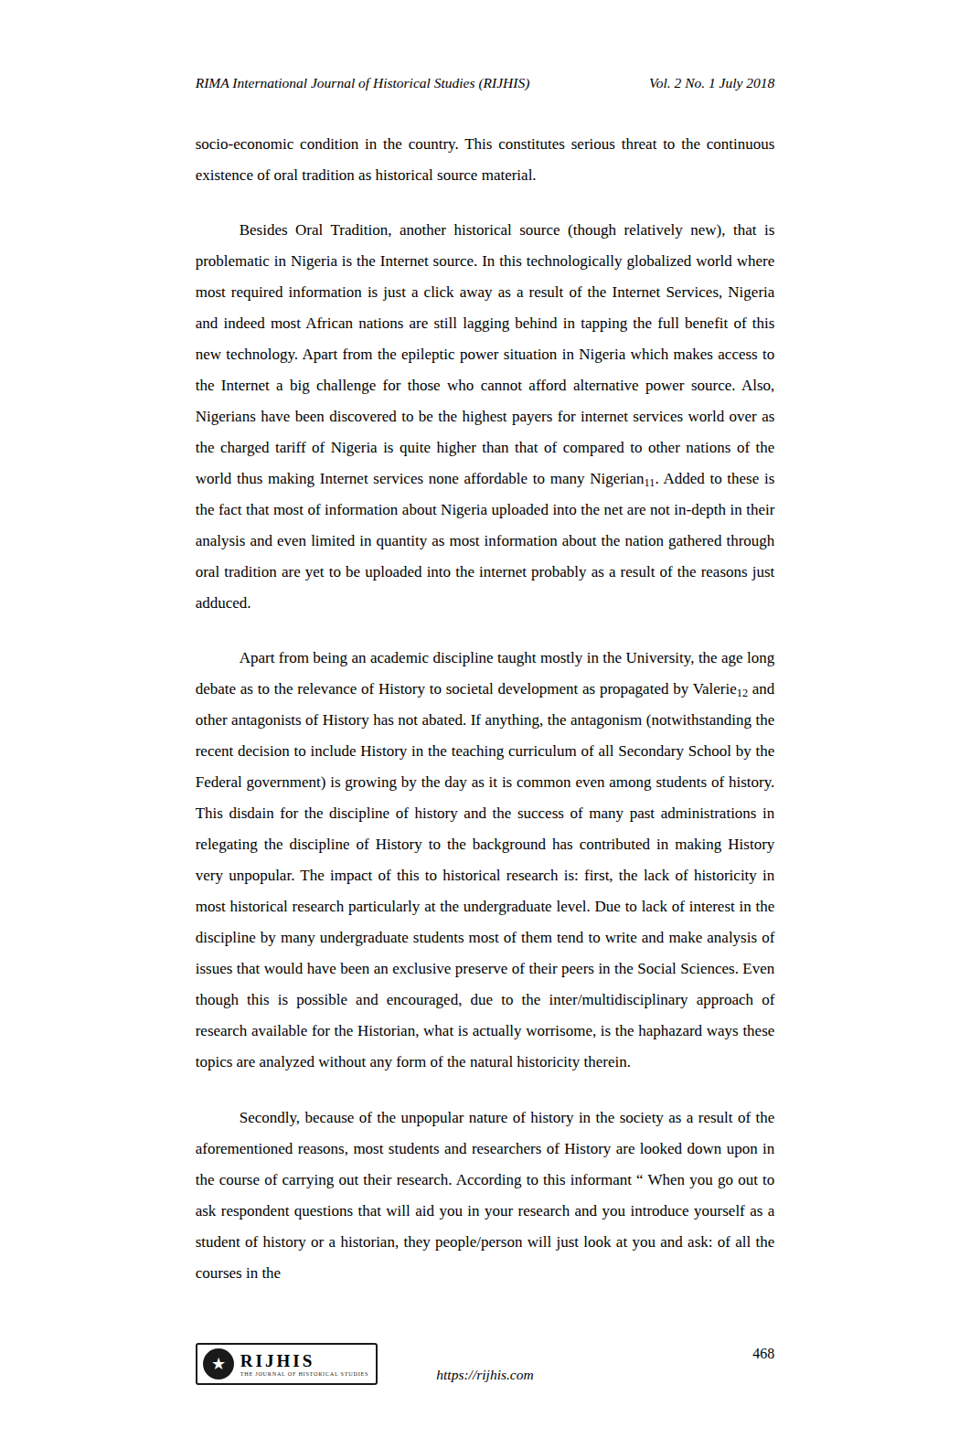RIMA International Journal of Historical Studies (RIJHIS) Vol. 2 No. 1 July 2018
socio-economic condition in the country. This constitutes serious threat to the continuous existence of oral tradition as historical source material.
Besides Oral Tradition, another historical source (though relatively new), that is problematic in Nigeria is the Internet source. In this technologically globalized world where most required information is just a click away as a result of the Internet Services, Nigeria and indeed most African nations are still lagging behind in tapping the full benefit of this new technology. Apart from the epileptic power situation in Nigeria which makes access to the Internet a big challenge for those who cannot afford alternative power source. Also, Nigerians have been discovered to be the highest payers for internet services world over as the charged tariff of Nigeria is quite higher than that of compared to other nations of the world thus making Internet services none affordable to many Nigerian11. Added to these is the fact that most of information about Nigeria uploaded into the net are not in-depth in their analysis and even limited in quantity as most information about the nation gathered through oral tradition are yet to be uploaded into the internet probably as a result of the reasons just adduced.
Apart from being an academic discipline taught mostly in the University, the age long debate as to the relevance of History to societal development as propagated by Valerie12 and other antagonists of History has not abated. If anything, the antagonism (notwithstanding the recent decision to include History in the teaching curriculum of all Secondary School by the Federal government) is growing by the day as it is common even among students of history. This disdain for the discipline of history and the success of many past administrations in relegating the discipline of History to the background has contributed in making History very unpopular. The impact of this to historical research is: first, the lack of historicity in most historical research particularly at the undergraduate level. Due to lack of interest in the discipline by many undergraduate students most of them tend to write and make analysis of issues that would have been an exclusive preserve of their peers in the Social Sciences. Even though this is possible and encouraged, due to the inter/multidisciplinary approach of research available for the Historian, what is actually worrisome, is the haphazard ways these topics are analyzed without any form of the natural historicity therein.
Secondly, because of the unpopular nature of history in the society as a result of the aforementioned reasons, most students and researchers of History are looked down upon in the course of carrying out their research. According to this informant “ When you go out to ask respondent questions that will aid you in your research and you introduce yourself as a student of history or a historian, they people/person will just look at you and ask: of all the courses in the
★ RIJHIS The Journal of Historical Studies
https://rijhis.com
468